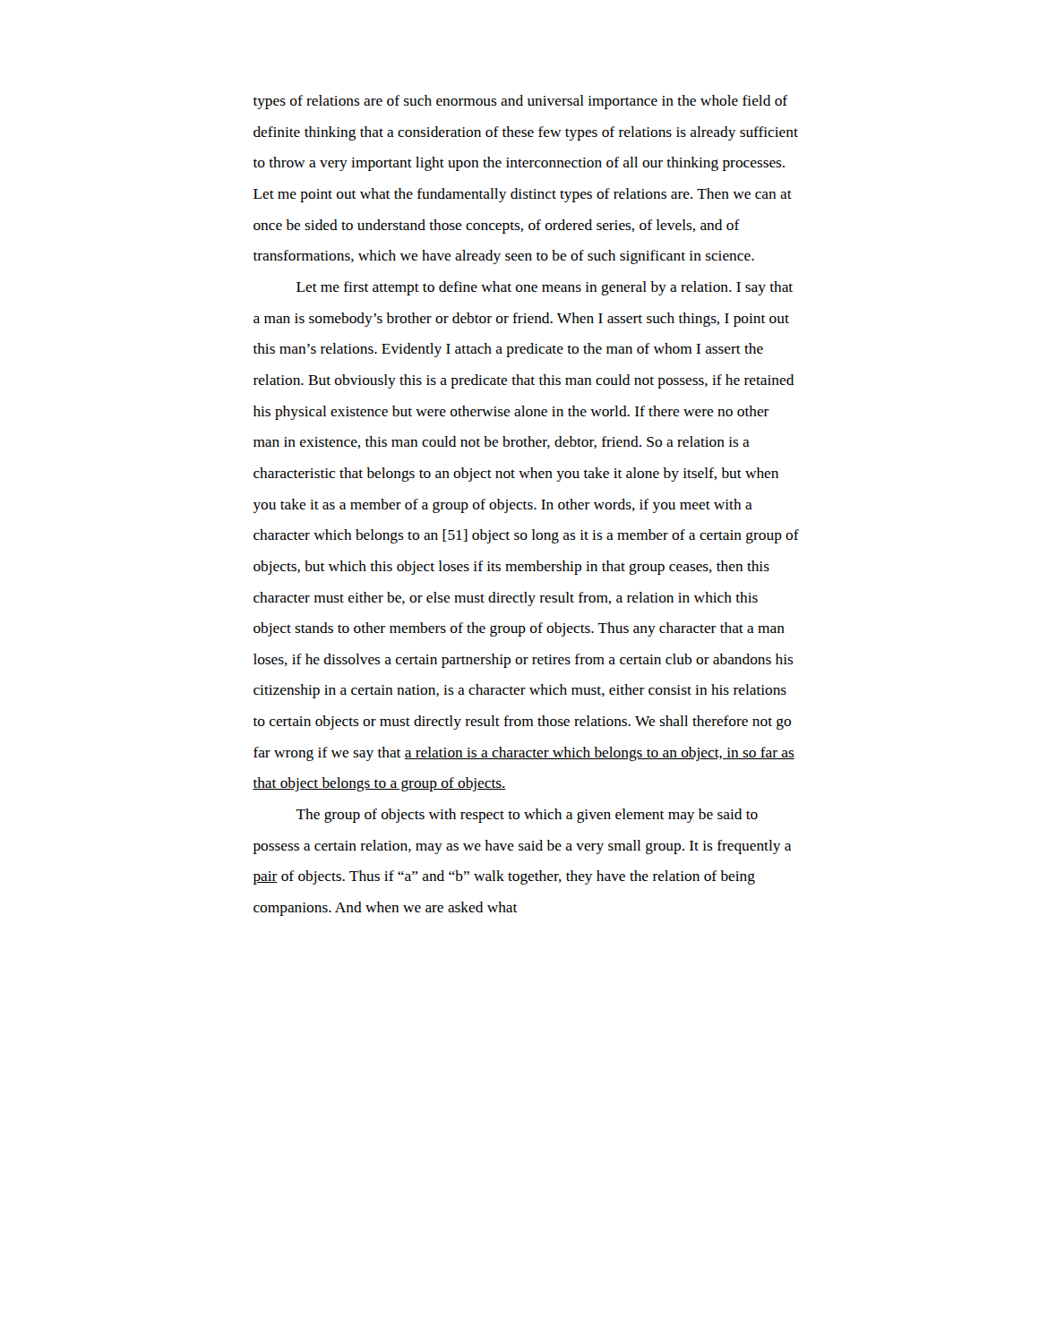types of relations are of such enormous and universal importance in the whole field of definite thinking that a consideration of these few types of relations is already sufficient to throw a very important light upon the interconnection of all our thinking processes. Let me point out what the fundamentally distinct types of relations are. Then we can at once be sided to understand those concepts, of ordered series, of levels, and of transformations, which we have already seen to be of such significant in science.
Let me first attempt to define what one means in general by a relation. I say that a man is somebody’s brother or debtor or friend. When I assert such things, I point out this man’s relations. Evidently I attach a predicate to the man of whom I assert the relation. But obviously this is a predicate that this man could not possess, if he retained his physical existence but were otherwise alone in the world. If there were no other man in existence, this man could not be brother, debtor, friend. So a relation is a characteristic that belongs to an object not when you take it alone by itself, but when you take it as a member of a group of objects. In other words, if you meet with a character which belongs to an [51] object so long as it is a member of a certain group of objects, but which this object loses if its membership in that group ceases, then this character must either be, or else must directly result from, a relation in which this object stands to other members of the group of objects. Thus any character that a man loses, if he dissolves a certain partnership or retires from a certain club or abandons his citizenship in a certain nation, is a character which must, either consist in his relations to certain objects or must directly result from those relations. We shall therefore not go far wrong if we say that a relation is a character which belongs to an object, in so far as that object belongs to a group of objects.
The group of objects with respect to which a given element may be said to possess a certain relation, may as we have said be a very small group. It is frequently a pair of objects. Thus if “a” and “b” walk together, they have the relation of being companions. And when we are asked what